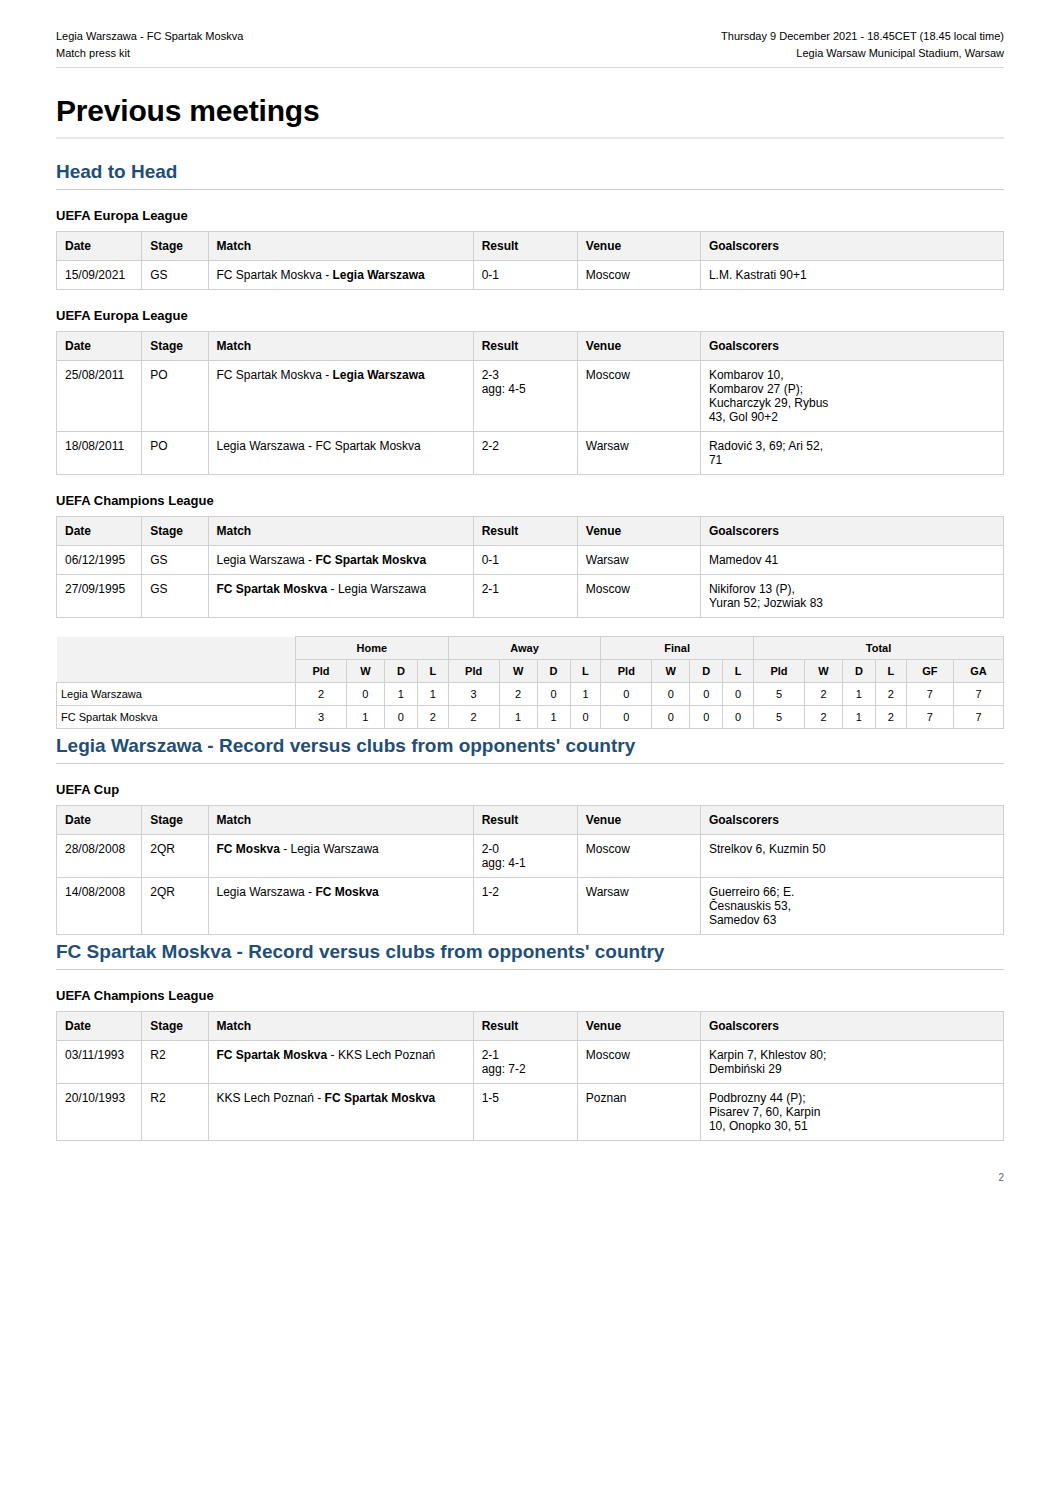Legia Warszawa - FC Spartak Moskva
Match press kit
Thursday 9 December 2021 - 18.45CET (18.45 local time)
Legia Warsaw Municipal Stadium, Warsaw
Previous meetings
Head to Head
UEFA Europa League
| Date | Stage | Match | Result | Venue | Goalscorers |
| --- | --- | --- | --- | --- | --- |
| 15/09/2021 | GS | FC Spartak Moskva - Legia Warszawa | 0-1 | Moscow | L.M. Kastrati 90+1 |
UEFA Europa League
| Date | Stage | Match | Result | Venue | Goalscorers |
| --- | --- | --- | --- | --- | --- |
| 25/08/2011 | PO | FC Spartak Moskva - Legia Warszawa | 2-3 agg: 4-5 | Moscow | Kombarov 10, Kombarov 27 (P); Kucharczyk 29, Rybus 43, Gol 90+2 |
| 18/08/2011 | PO | Legia Warszawa - FC Spartak Moskva | 2-2 | Warsaw | Radović 3, 69; Ari 52, 71 |
UEFA Champions League
| Date | Stage | Match | Result | Venue | Goalscorers |
| --- | --- | --- | --- | --- | --- |
| 06/12/1995 | GS | Legia Warszawa - FC Spartak Moskva | 0-1 | Warsaw | Mamedov 41 |
| 27/09/1995 | GS | FC Spartak Moskva - Legia Warszawa | 2-1 | Moscow | Nikiforov 13 (P), Yuran 52; Jozwiak 83 |
| | Home | Away | Final | Total |
| --- | --- | --- | --- | --- |
| | Pld | W | D | L | Pld | W | D | L | Pld | W | D | L | Pld | W | D | L | GF | GA |
| Legia Warszawa | 2 | 0 | 1 | 1 | 3 | 2 | 0 | 1 | 0 | 0 | 0 | 0 | 5 | 2 | 1 | 2 | 7 | 7 |
| FC Spartak Moskva | 3 | 1 | 0 | 2 | 2 | 1 | 1 | 0 | 0 | 0 | 0 | 0 | 5 | 2 | 1 | 2 | 7 | 7 |
Legia Warszawa - Record versus clubs from opponents' country
UEFA Cup
| Date | Stage | Match | Result | Venue | Goalscorers |
| --- | --- | --- | --- | --- | --- |
| 28/08/2008 | 2QR | FC Moskva - Legia Warszawa | 2-0 agg: 4-1 | Moscow | Strelkov 6, Kuzmin 50 |
| 14/08/2008 | 2QR | Legia Warszawa - FC Moskva | 1-2 | Warsaw | Guerreiro 66; E. Česnauskis 53, Samedov 63 |
FC Spartak Moskva - Record versus clubs from opponents' country
UEFA Champions League
| Date | Stage | Match | Result | Venue | Goalscorers |
| --- | --- | --- | --- | --- | --- |
| 03/11/1993 | R2 | FC Spartak Moskva - KKS Lech Poznań | 2-1 agg: 7-2 | Moscow | Karpin 7, Khlestov 80; Dembiński 29 |
| 20/10/1993 | R2 | KKS Lech Poznań - FC Spartak Moskva | 1-5 | Poznan | Podbrozny 44 (P); Pisarev 7, 60, Karpin 10, Onopko 30, 51 |
2